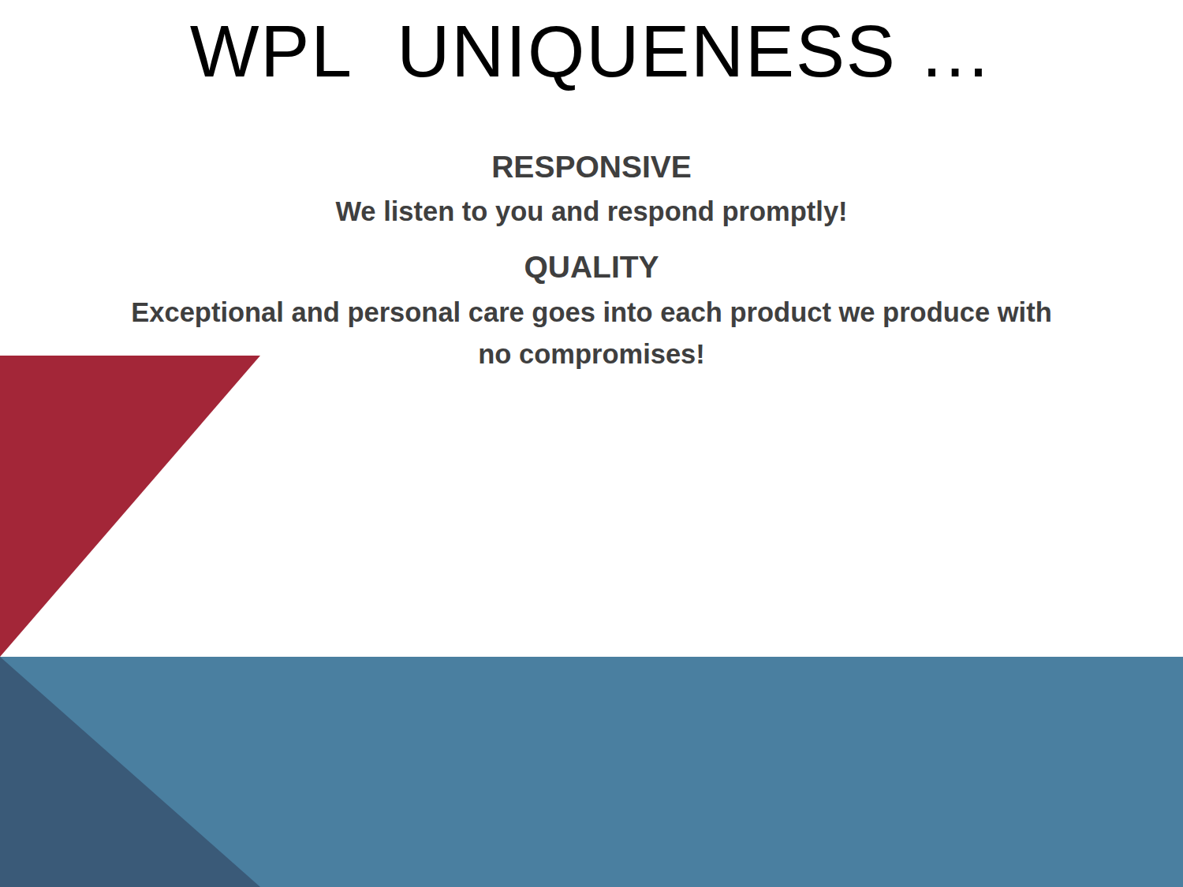WPL UNIQUENESS …
RESPONSIVE
We listen to you and respond promptly!
QUALITY
Exceptional and personal care goes into each product we produce with no compromises!